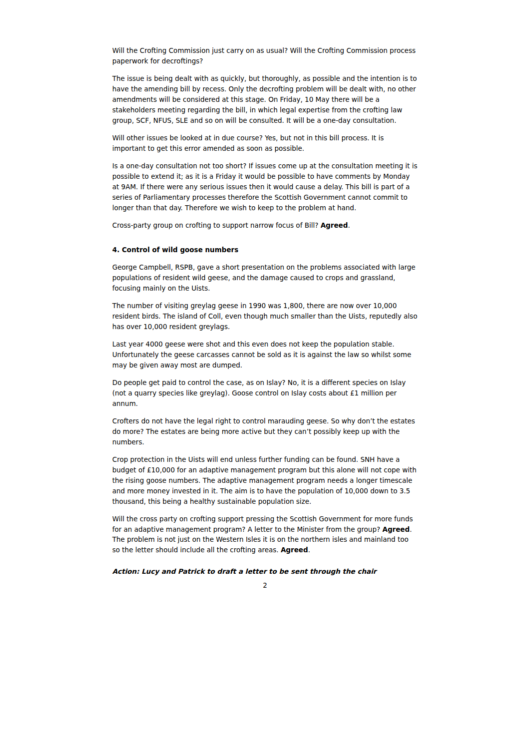Will the Crofting Commission just carry on as usual? Will the Crofting Commission process paperwork for decroftings?
The issue is being dealt with as quickly, but thoroughly, as possible and the intention is to have the amending bill by recess. Only the decrofting problem will be dealt with, no other amendments will be considered at this stage. On Friday, 10 May there will be a stakeholders meeting regarding the bill, in which legal expertise from the crofting law group, SCF, NFUS, SLE and so on will be consulted. It will be a one-day consultation.
Will other issues be looked at in due course? Yes, but not in this bill process. It is important to get this error amended as soon as possible.
Is a one-day consultation not too short? If issues come up at the consultation meeting it is possible to extend it; as it is a Friday it would be possible to have comments by Monday at 9AM. If there were any serious issues then it would cause a delay. This bill is part of a series of Parliamentary processes therefore the Scottish Government cannot commit to longer than that day. Therefore we wish to keep to the problem at hand.
Cross-party group on crofting to support narrow focus of Bill? Agreed.
4. Control of wild goose numbers
George Campbell, RSPB, gave a short presentation on the problems associated with large populations of resident wild geese, and the damage caused to crops and grassland, focusing mainly on the Uists.
The number of visiting greylag geese in 1990 was 1,800, there are now over 10,000 resident birds. The island of Coll, even though much smaller than the Uists, reputedly also has over 10,000 resident greylags.
Last year 4000 geese were shot and this even does not keep the population stable. Unfortunately the geese carcasses cannot be sold as it is against the law so whilst some may be given away most are dumped.
Do people get paid to control the case, as on Islay? No, it is a different species on Islay (not a quarry species like greylag). Goose control on Islay costs about £1 million per annum.
Crofters do not have the legal right to control marauding geese. So why don’t the estates do more? The estates are being more active but they can’t possibly keep up with the numbers.
Crop protection in the Uists will end unless further funding can be found. SNH have a budget of £10,000 for an adaptive management program but this alone will not cope with the rising goose numbers. The adaptive management program needs a longer timescale and more money invested in it. The aim is to have the population of 10,000 down to 3.5 thousand, this being a healthy sustainable population size.
Will the cross party on crofting support pressing the Scottish Government for more funds for an adaptive management program? A letter to the Minister from the group? Agreed. The problem is not just on the Western Isles it is on the northern isles and mainland too so the letter should include all the crofting areas. Agreed.
Action: Lucy and Patrick to draft a letter to be sent through the chair
2